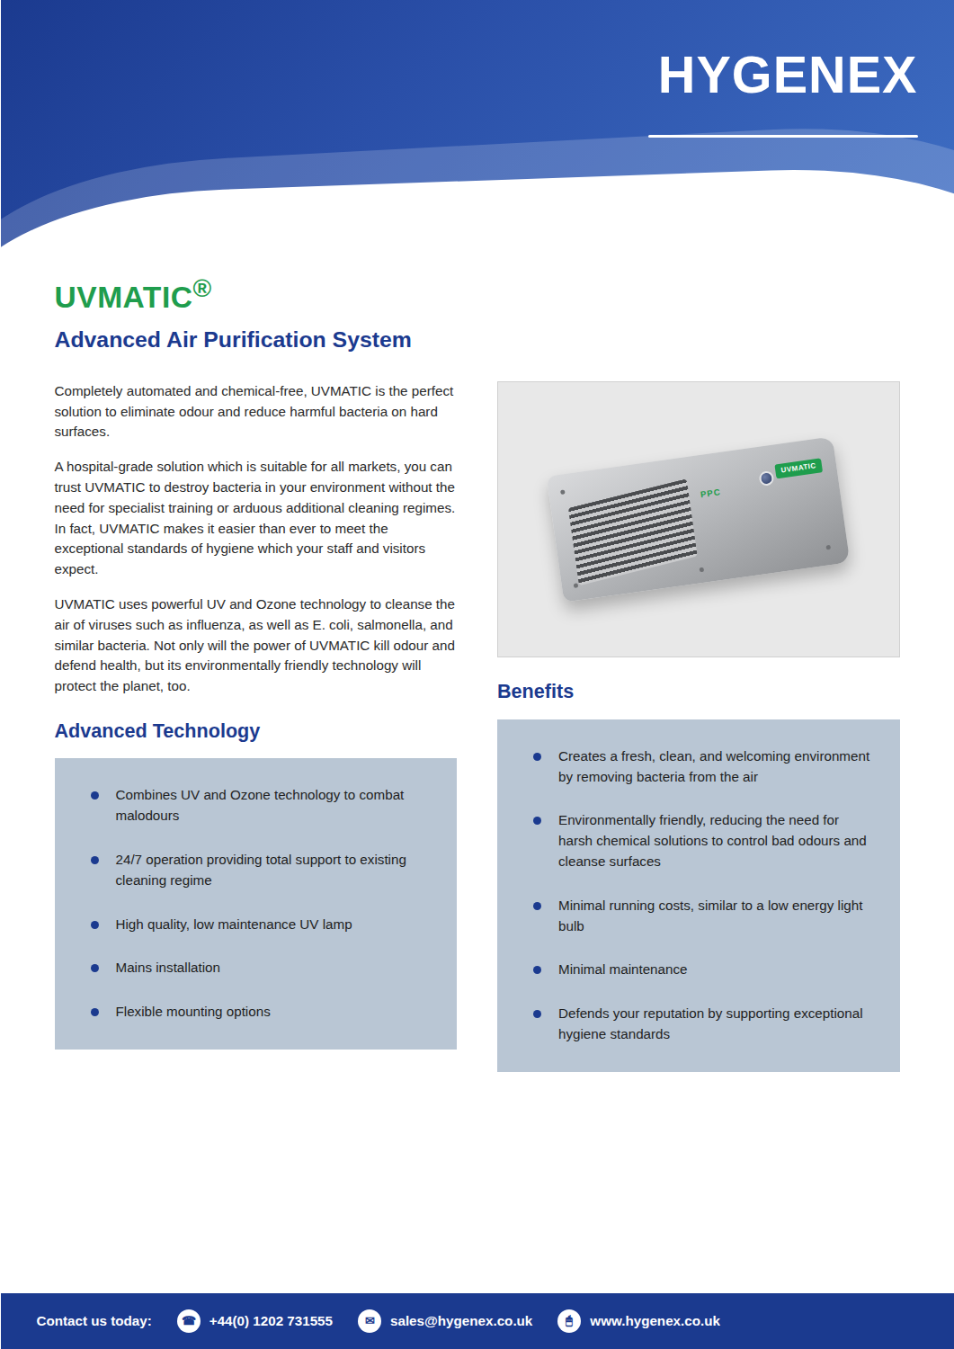HYGENEX
UVMATIC®
Advanced Air Purification System
Completely automated and chemical-free, UVMATIC is the perfect solution to eliminate odour and reduce harmful bacteria on hard surfaces.
A hospital-grade solution which is suitable for all markets, you can trust UVMATIC to destroy bacteria in your environment without the need for specialist training or arduous additional cleaning regimes. In fact, UVMATIC makes it easier than ever to meet the exceptional standards of hygiene which your staff and visitors expect.
UVMATIC uses powerful UV and Ozone technology to cleanse the air of viruses such as influenza, as well as E. coli, salmonella, and similar bacteria. Not only will the power of UVMATIC kill odour and defend health, but its environmentally friendly technology will protect the planet, too.
Advanced Technology
Combines UV and Ozone technology to combat malodours
24/7 operation providing total support to existing cleaning regime
High quality, low maintenance UV lamp
Mains installation
Flexible mounting options
PPC
UVMATIC
Benefits
Creates a fresh, clean, and welcoming environment by removing bacteria from the air
Environmentally friendly, reducing the need for harsh chemical solutions to control bad odours and cleanse surfaces
Minimal running costs, similar to a low energy light bulb
Minimal maintenance
Defends your reputation by supporting exceptional hygiene standards
Contact us today:
☎ +44(0) 1202 731555
✉ sales@hygenex.co.uk
🖱 www.hygenex.co.uk